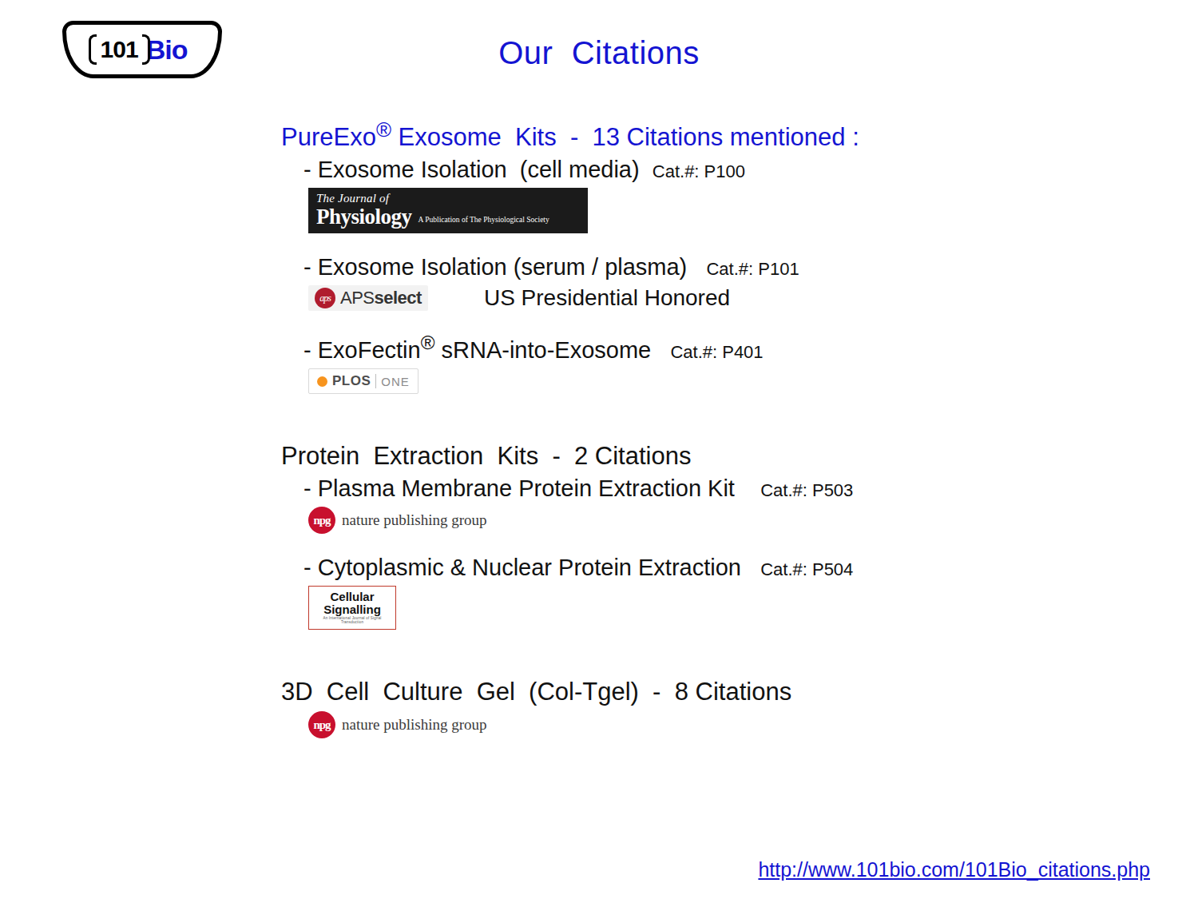101 Bio
Our Citations
PureExo® Exosome Kits - 13 Citations mentioned :
- Exosome Isolation (cell media) Cat.#: P100
The Journal of Physiology A Publication of The Physiological Society
- Exosome Isolation (serum / plasma) Cat.#: P101
aps APSselect US Presidential Honored
- ExoFectin® sRNA-into-Exosome Cat.#: P401
PLOS ONE
Protein Extraction Kits - 2 Citations
- Plasma Membrane Protein Extraction Kit Cat.#: P503
npg nature publishing group
- Cytoplasmic & Nuclear Protein Extraction Cat.#: P504
Cellular Signalling An International Journal of Signal Transduction
3D Cell Culture Gel (Col-Tgel) - 8 Citations
npg nature publishing group
http://www.101bio.com/101Bio_citations.php